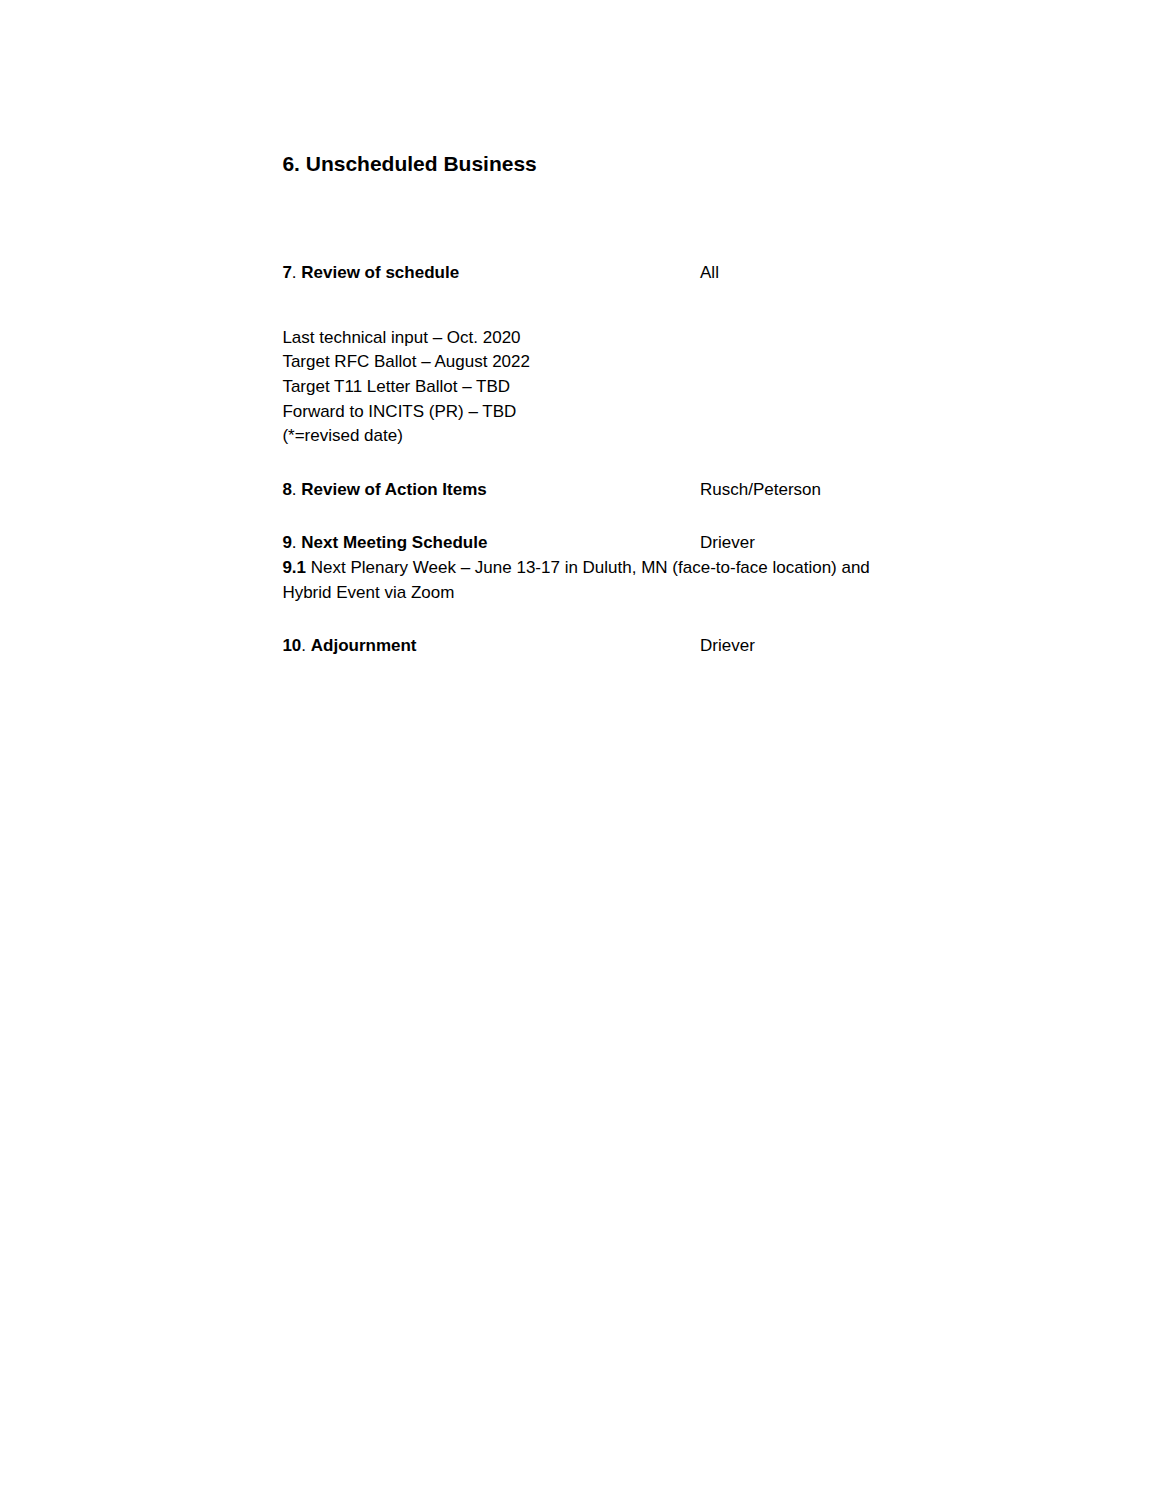6. Unscheduled Business
7. Review of schedule
All
Last technical input – Oct. 2020
Target RFC Ballot – August 2022
Target T11 Letter Ballot – TBD
Forward to INCITS (PR) – TBD
(*=revised date)
8. Review of Action Items
Rusch/Peterson
9. Next Meeting Schedule
Driever
9.1 Next Plenary Week – June 13-17 in Duluth, MN (face-to-face location) and Hybrid Event via Zoom
10. Adjournment
Driever